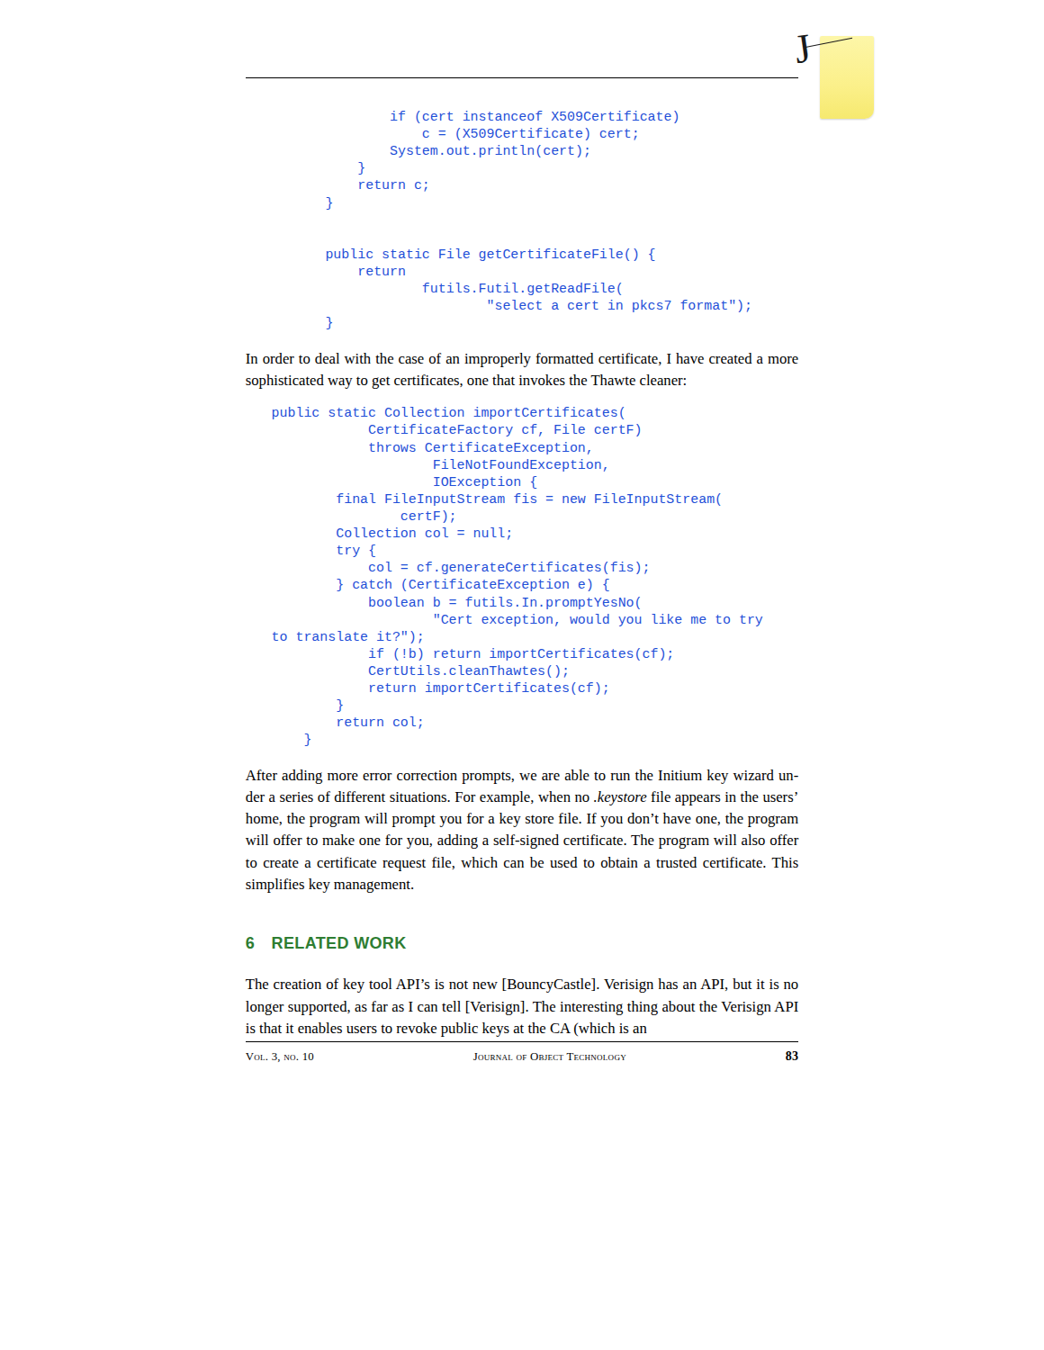J
            if (cert instanceof X509Certificate)
                c = (X509Certificate) cert;
            System.out.println(cert);
        }
        return c;
    }


    public static File getCertificateFile() {
        return
                futils.Futil.getReadFile(
                        "select a cert in pkcs7 format");
    }
In order to deal with the case of an improperly formatted certificate, I have created a more sophisticated way to get certificates, one that invokes the Thawte cleaner:
public static Collection importCertificates(
            CertificateFactory cf, File certF)
            throws CertificateException,
                    FileNotFoundException,
                    IOException {
        final FileInputStream fis = new FileInputStream(
                certF);
        Collection col = null;
        try {
            col = cf.generateCertificates(fis);
        } catch (CertificateException e) {
            boolean b = futils.In.promptYesNo(
                    "Cert exception, would you like me to try
to translate it?");
            if (!b) return importCertificates(cf);
            CertUtils.cleanThawtes();
            return importCertificates(cf);
        }
        return col;
    }
After adding more error correction prompts, we are able to run the Initium key wizard under a series of different situations. For example, when no .keystore file appears in the users’ home, the program will prompt you for a key store file. If you don’t have one, the program will offer to make one for you, adding a self-signed certificate. The program will also offer to create a certificate request file, which can be used to obtain a trusted certificate. This simplifies key management.
6 RELATED WORK
The creation of key tool API’s is not new [BouncyCastle]. Verisign has an API, but it is no longer supported, as far as I can tell [Verisign]. The interesting thing about the Verisign API is that it enables users to revoke public keys at the CA (which is an
Vol. 3, no. 10
Journal of Object Technology
83